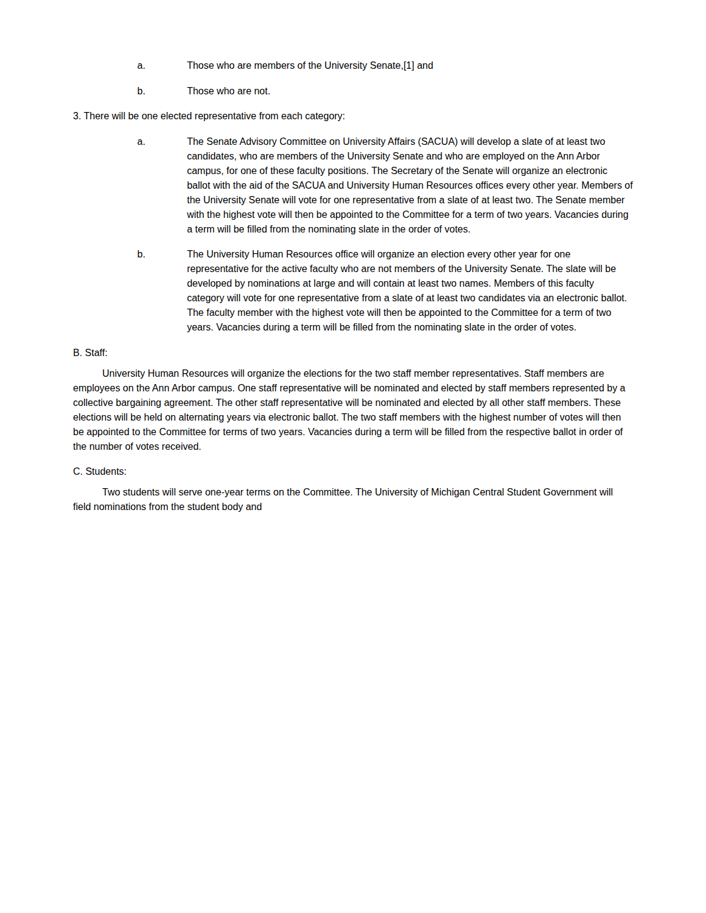a. Those who are members of the University Senate,[1] and
b. Those who are not.
3. There will be one elected representative from each category:
a. The Senate Advisory Committee on University Affairs (SACUA) will develop a slate of at least two candidates, who are members of the University Senate and who are employed on the Ann Arbor campus, for one of these faculty positions. The Secretary of the Senate will organize an electronic ballot with the aid of the SACUA and University Human Resources offices every other year. Members of the University Senate will vote for one representative from a slate of at least two. The Senate member with the highest vote will then be appointed to the Committee for a term of two years. Vacancies during a term will be filled from the nominating slate in the order of votes.
b. The University Human Resources office will organize an election every other year for one representative for the active faculty who are not members of the University Senate. The slate will be developed by nominations at large and will contain at least two names. Members of this faculty category will vote for one representative from a slate of at least two candidates via an electronic ballot. The faculty member with the highest vote will then be appointed to the Committee for a term of two years. Vacancies during a term will be filled from the nominating slate in the order of votes.
B. Staff:
University Human Resources will organize the elections for the two staff member representatives. Staff members are employees on the Ann Arbor campus. One staff representative will be nominated and elected by staff members represented by a collective bargaining agreement. The other staff representative will be nominated and elected by all other staff members. These elections will be held on alternating years via electronic ballot. The two staff members with the highest number of votes will then be appointed to the Committee for terms of two years. Vacancies during a term will be filled from the respective ballot in order of the number of votes received.
C. Students:
Two students will serve one-year terms on the Committee. The University of Michigan Central Student Government will field nominations from the student body and